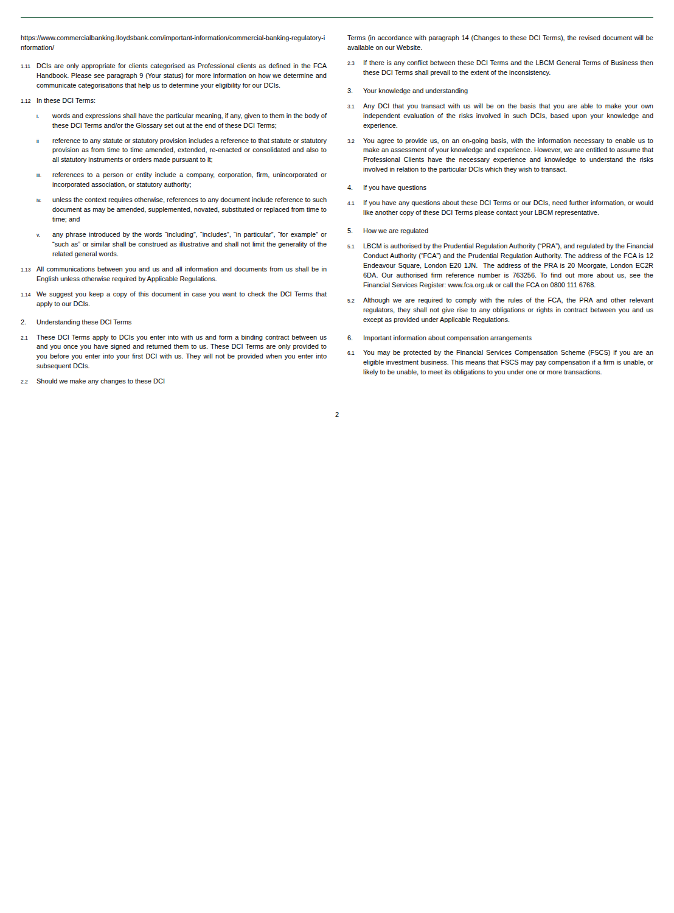https://www.commercialbanking.lloydsbank.com/important-information/commercial-banking-regulatory-information/
1.11
DCIs are only appropriate for clients categorised as Professional clients as defined in the FCA Handbook. Please see paragraph 9 (Your status) for more information on how we determine and communicate categorisations that help us to determine your eligibility for our DCIs.
1.12
In these DCI Terms:
i. words and expressions shall have the particular meaning, if any, given to them in the body of these DCI Terms and/or the Glossary set out at the end of these DCI Terms;
ii reference to any statute or statutory provision includes a reference to that statute or statutory provision as from time to time amended, extended, re-enacted or consolidated and also to all statutory instruments or orders made pursuant to it;
iii. references to a person or entity include a company, corporation, firm, unincorporated or incorporated association, or statutory authority;
iv. unless the context requires otherwise, references to any document include reference to such document as may be amended, supplemented, novated, substituted or replaced from time to time; and
v. any phrase introduced by the words “including”, “includes”, “in particular”, “for example” or “such as” or similar shall be construed as illustrative and shall not limit the generality of the related general words.
1.13
All communications between you and us and all information and documents from us shall be in English unless otherwise required by Applicable Regulations.
1.14
We suggest you keep a copy of this document in case you want to check the DCI Terms that apply to our DCIs.
2.
Understanding these DCI Terms
2.1
These DCI Terms apply to DCIs you enter into with us and form a binding contract between us and you once you have signed and returned them to us. These DCI Terms are only provided to you before you enter into your first DCI with us. They will not be provided when you enter into subsequent DCIs.
2.2
Should we make any changes to these DCI
Terms (in accordance with paragraph 14 (Changes to these DCI Terms), the revised document will be available on our Website.
2.3
If there is any conflict between these DCI Terms and the LBCM General Terms of Business then these DCI Terms shall prevail to the extent of the inconsistency.
3.
Your knowledge and understanding
3.1
Any DCI that you transact with us will be on the basis that you are able to make your own independent evaluation of the risks involved in such DCIs, based upon your knowledge and experience.
3.2
You agree to provide us, on an on-going basis, with the information necessary to enable us to make an assessment of your knowledge and experience. However, we are entitled to assume that Professional Clients have the necessary experience and knowledge to understand the risks involved in relation to the particular DCIs which they wish to transact.
4.
If you have questions
4.1
If you have any questions about these DCI Terms or our DCIs, need further information, or would like another copy of these DCI Terms please contact your LBCM representative.
5.
How we are regulated
5.1
LBCM is authorised by the Prudential Regulation Authority (“PRA”), and regulated by the Financial Conduct Authority (“FCA”) and the Prudential Regulation Authority. The address of the FCA is 12 Endeavour Square, London E20 1JN. The address of the PRA is 20 Moorgate, London EC2R 6DA. Our authorised firm reference number is 763256. To find out more about us, see the Financial Services Register: www.fca.org.uk or call the FCA on 0800 111 6768.
5.2
Although we are required to comply with the rules of the FCA, the PRA and other relevant regulators, they shall not give rise to any obligations or rights in contract between you and us except as provided under Applicable Regulations.
6.
Important information about compensation arrangements
6.1
You may be protected by the Financial Services Compensation Scheme (FSCS) if you are an eligible investment business. This means that FSCS may pay compensation if a firm is unable, or likely to be unable, to meet its obligations to you under one or more transactions.
2